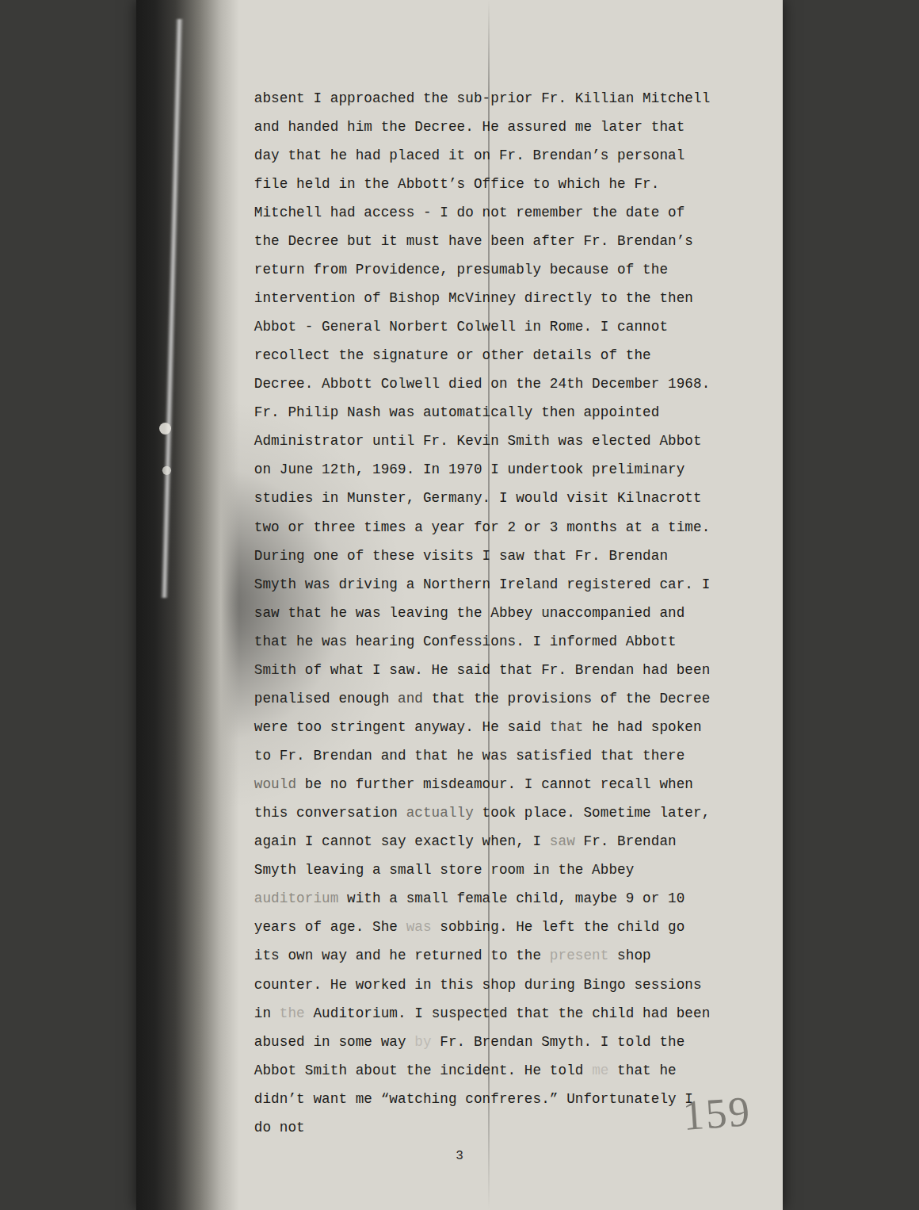absent I approached the sub-prior Fr. Killian Mitchell and handed him the Decree. He assured me later that day that he had placed it on Fr. Brendan’s personal file held in the Abbott’s Office to which he Fr. Mitchell had access - I do not remember the date of the Decree but it must have been after Fr. Brendan’s return from Providence, presumably because of the intervention of Bishop McVinney directly to the then Abbot - General Norbert Colwell in Rome. I cannot recollect the signature or other details of the Decree. Abbott Colwell died on the 24th December 1968. Fr. Philip Nash was automatically then appointed Administrator until Fr. Kevin Smith was elected Abbot on June 12th, 1969. In 1970 I undertook preliminary studies in Munster, Germany. I would visit Kilnacrott two or three times a year for 2 or 3 months at a time. During one of these visits I saw that Fr. Brendan Smyth was driving a Northern Ireland registered car. I saw that he was leaving the Abbey unaccompanied and that he was hearing Confessions. I informed Abbott Smith of what I saw. He said that Fr. Brendan had been penalised enough and that the provisions of the Decree were too stringent anyway. He said that he had spoken to Fr. Brendan and that he was satisfied that there would be no further misdeamour. I cannot recall when this conversation actually took place. Sometime later, again I cannot say exactly when, I saw Fr. Brendan Smyth leaving a small store room in the Abbey auditorium with a small female child, maybe 9 or 10 years of age. She was sobbing. He left the child go its own way and he returned to the present shop counter. He worked in this shop during Bingo sessions in the Auditorium. I suspected that the child had been abused in some way by Fr. Brendan Smyth. I told the Abbot Smith about the incident. He told me that he didn’t want me “watching confreres.” Unfortunately I do not
3
159